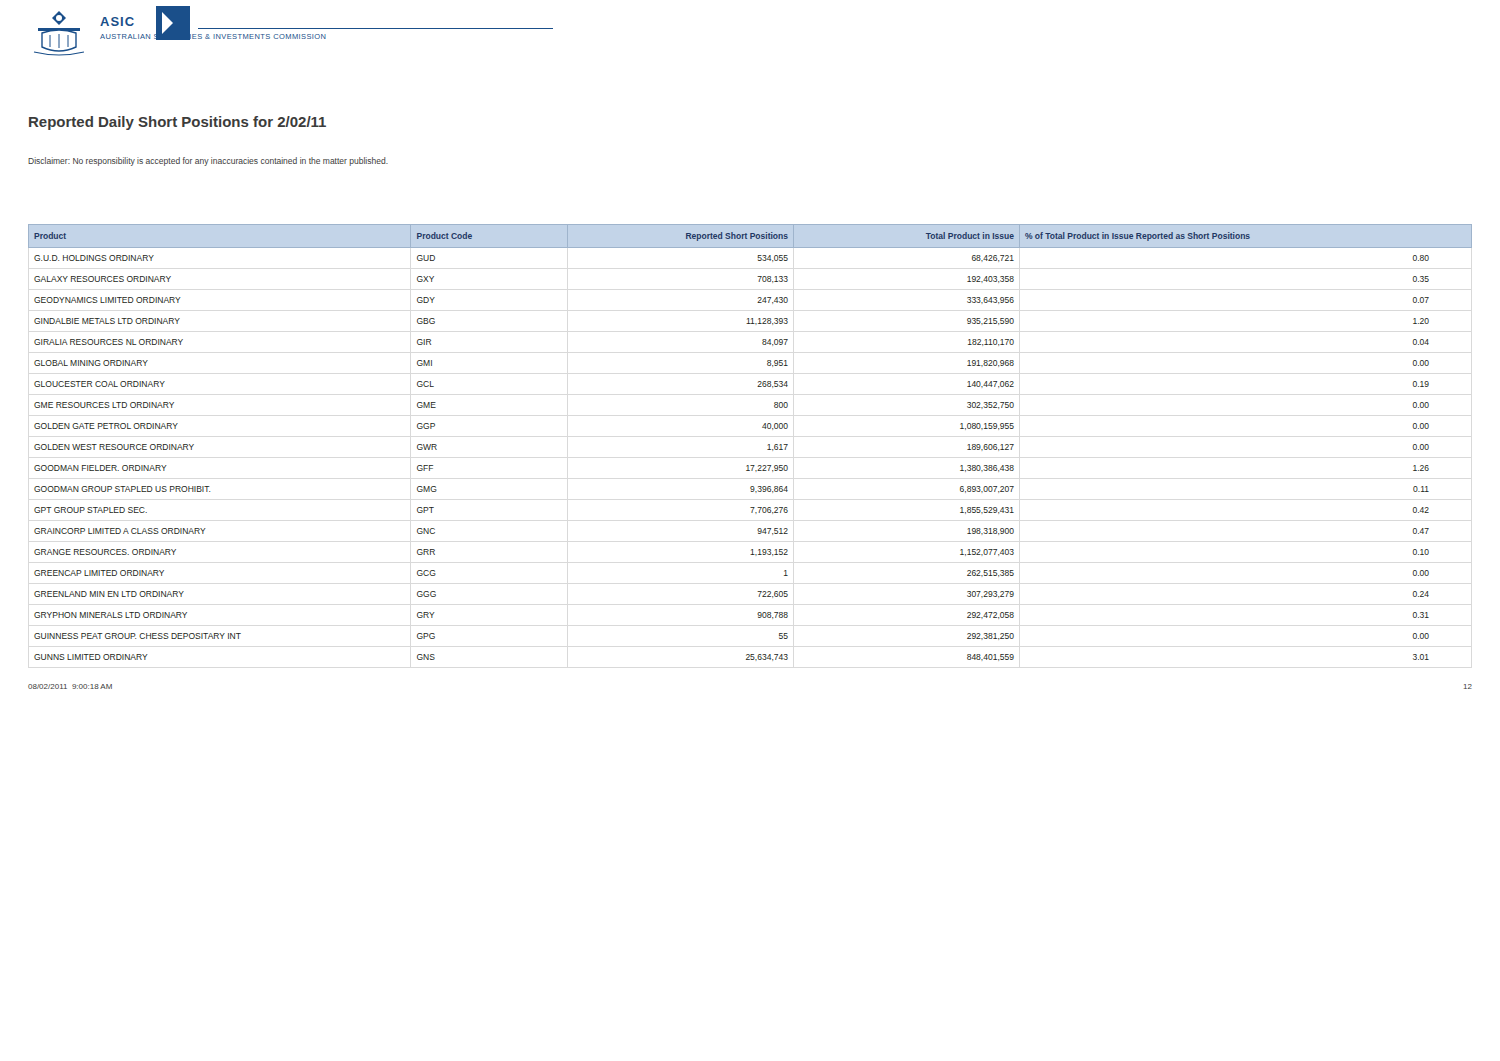ASIC
Australian Securities & Investments Commission
Reported Daily Short Positions for 2/02/11
Disclaimer: No responsibility is accepted for any inaccuracies contained in the matter published.
| Product | Product Code | Reported Short Positions | Total Product in Issue | % of Total Product in Issue Reported as Short Positions |
| --- | --- | --- | --- | --- |
| G.U.D. HOLDINGS ORDINARY | GUD | 534,055 | 68,426,721 | 0.80 |
| GALAXY RESOURCES ORDINARY | GXY | 708,133 | 192,403,358 | 0.35 |
| GEODYNAMICS LIMITED ORDINARY | GDY | 247,430 | 333,643,956 | 0.07 |
| GINDALBIE METALS LTD ORDINARY | GBG | 11,128,393 | 935,215,590 | 1.20 |
| GIRALIA RESOURCES NL ORDINARY | GIR | 84,097 | 182,110,170 | 0.04 |
| GLOBAL MINING ORDINARY | GMI | 8,951 | 191,820,968 | 0.00 |
| GLOUCESTER COAL ORDINARY | GCL | 268,534 | 140,447,062 | 0.19 |
| GME RESOURCES LTD ORDINARY | GME | 800 | 302,352,750 | 0.00 |
| GOLDEN GATE PETROL ORDINARY | GGP | 40,000 | 1,080,159,955 | 0.00 |
| GOLDEN WEST RESOURCE ORDINARY | GWR | 1,617 | 189,606,127 | 0.00 |
| GOODMAN FIELDER. ORDINARY | GFF | 17,227,950 | 1,380,386,438 | 1.26 |
| GOODMAN GROUP STAPLED US PROHIBIT. | GMG | 9,396,864 | 6,893,007,207 | 0.11 |
| GPT GROUP STAPLED SEC. | GPT | 7,706,276 | 1,855,529,431 | 0.42 |
| GRAINCORP LIMITED A CLASS ORDINARY | GNC | 947,512 | 198,318,900 | 0.47 |
| GRANGE RESOURCES. ORDINARY | GRR | 1,193,152 | 1,152,077,403 | 0.10 |
| GREENCAP LIMITED ORDINARY | GCG | 1 | 262,515,385 | 0.00 |
| GREENLAND MIN EN LTD ORDINARY | GGG | 722,605 | 307,293,279 | 0.24 |
| GRYPHON MINERALS LTD ORDINARY | GRY | 908,788 | 292,472,058 | 0.31 |
| GUINNESS PEAT GROUP. CHESS DEPOSITARY INT | GPG | 55 | 292,381,250 | 0.00 |
| GUNNS LIMITED ORDINARY | GNS | 25,634,743 | 848,401,559 | 3.01 |
08/02/2011 9:00:18 AM 12